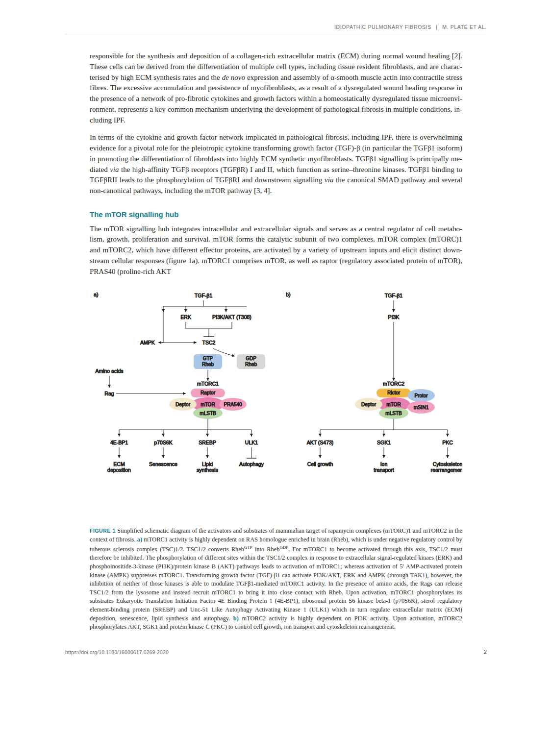IDIOPATHIC PULMONARY FIBROSIS | M. PLATÉ ET AL.
responsible for the synthesis and deposition of a collagen-rich extracellular matrix (ECM) during normal wound healing [2]. These cells can be derived from the differentiation of multiple cell types, including tissue resident fibroblasts, and are characterised by high ECM synthesis rates and the de novo expression and assembly of α-smooth muscle actin into contractile stress fibres. The excessive accumulation and persistence of myofibroblasts, as a result of a dysregulated wound healing response in the presence of a network of pro-fibrotic cytokines and growth factors within a homeostatically dysregulated tissue microenvironment, represents a key common mechanism underlying the development of pathological fibrosis in multiple conditions, including IPF.
In terms of the cytokine and growth factor network implicated in pathological fibrosis, including IPF, there is overwhelming evidence for a pivotal role for the pleiotropic cytokine transforming growth factor (TGF)-β (in particular the TGFβ1 isoform) in promoting the differentiation of fibroblasts into highly ECM synthetic myofibroblasts. TGFβ1 signalling is principally mediated via the high-affinity TGFβ receptors (TGFβR) I and II, which function as serine–threonine kinases. TGFβ1 binding to TGFβRII leads to the phosphorylation of TGFβRI and downstream signalling via the canonical SMAD pathway and several non-canonical pathways, including the mTOR pathway [3, 4].
The mTOR signalling hub
The mTOR signalling hub integrates intracellular and extracellular signals and serves as a central regulator of cell metabolism, growth, proliferation and survival. mTOR forms the catalytic subunit of two complexes, mTOR complex (mTORC)1 and mTORC2, which have different effector proteins, are activated by a variety of upstream inputs and elicit distinct downstream cellular responses (figure 1a). mTORC1 comprises mTOR, as well as raptor (regulatory associated protein of mTOR), PRAS40 (proline-rich AKT
a) TGF-β1 ERK PI3K/AKT (T308) AMPK TSC2 GTP Rheb GDP Rheb Amino acids Rag mTORC1 Raptor mTOR Deptor PRA540 mLSTB 4E-BP1 p70S6K SREBP ULK1 ECM deposition Senescence Lipid synthesis Autophagy b) TGF-β1 PI3K mTORC2 Rictor mTOR Deptor Protor mSIN1 mLSTB AKT (S473) SGK1 PKC Cell growth Ion transport Cytoskeleton rearrangement
FIGURE 1 Simplified schematic diagram of the activators and substrates of mammalian target of rapamycin complexes (mTORC)1 and mTORC2 in the context of fibrosis. a) mTORC1 activity is highly dependent on RAS homologue enriched in brain (Rheb), which is under negative regulatory control by tuberous sclerosis complex (TSC)1/2. TSC1/2 converts RhebGTP into RhebGDP. For mTORC1 to become activated through this axis, TSC1/2 must therefore be inhibited. The phosphorylation of different sites within the TSC1/2 complex in response to extracellular signal-regulated kinaes (ERK) and phosphoinositide-3-kinase (PI3K)/protein kinase B (AKT) pathways leads to activation of mTORC1; whereas activation of 5′ AMP-activated protein kinase (AMPK) suppresses mTORC1. Transforming growth factor (TGF)-β1 can activate PI3K/AKT, ERK and AMPK (through TAK1), however, the inhibition of neither of those kinases is able to modulate TGFβ1-mediated mTORC1 activity. In the presence of amino acids, the Rags can release TSC1/2 from the lysosome and instead recruit mTORC1 to bring it into close contact with Rheb. Upon activation, mTORC1 phosphorylates its substrates Eukaryotic Translation Initiation Factor 4E Binding Protein 1 (4E-BP1), ribosomal protein S6 kinase beta-1 (p70S6K), sterol regulatory element-binding protein (SREBP) and Unc-51 Like Autophagy Activating Kinase 1 (ULK1) which in turn regulate extracellular matrix (ECM) deposition, senescence, lipid synthesis and autophagy. b) mTORC2 activity is highly dependent on PI3K activity. Upon activation, mTORC2 phosphorylates AKT, SGK1 and protein kinase C (PKC) to control cell growth, ion transport and cytoskeleton rearrangement.
https://doi.org/10.1183/16000617.0269-2020
2